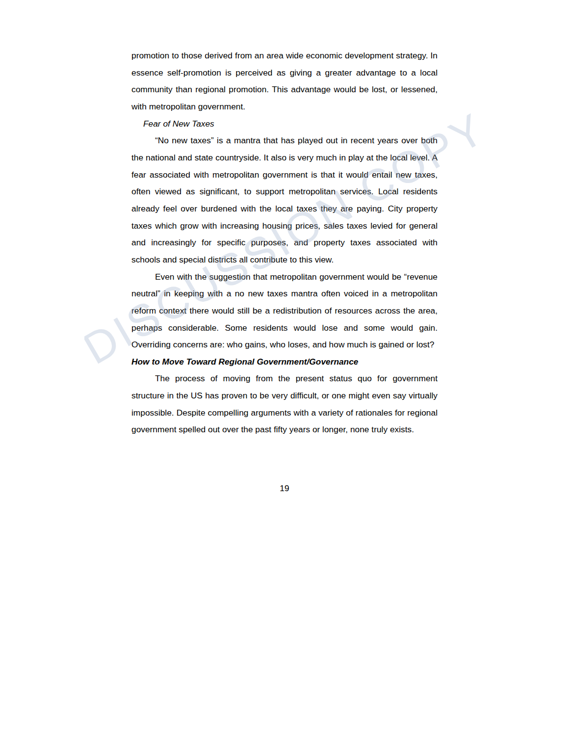DISCUSSION COPY
promotion to those derived from an area wide economic development strategy. In essence self-promotion is perceived as giving a greater advantage to a local community than regional promotion. This advantage would be lost, or lessened, with metropolitan government.
Fear of New Taxes
“No new taxes” is a mantra that has played out in recent years over both the national and state countryside. It also is very much in play at the local level. A fear associated with metropolitan government is that it would entail new taxes, often viewed as significant, to support metropolitan services. Local residents already feel over burdened with the local taxes they are paying. City property taxes which grow with increasing housing prices, sales taxes levied for general and increasingly for specific purposes, and property taxes associated with schools and special districts all contribute to this view.
Even with the suggestion that metropolitan government would be “revenue neutral” in keeping with a no new taxes mantra often voiced in a metropolitan reform context there would still be a redistribution of resources across the area, perhaps considerable. Some residents would lose and some would gain. Overriding concerns are: who gains, who loses, and how much is gained or lost?
How to Move Toward Regional Government/Governance
The process of moving from the present status quo for government structure in the US has proven to be very difficult, or one might even say virtually impossible. Despite compelling arguments with a variety of rationales for regional government spelled out over the past fifty years or longer, none truly exists.
19